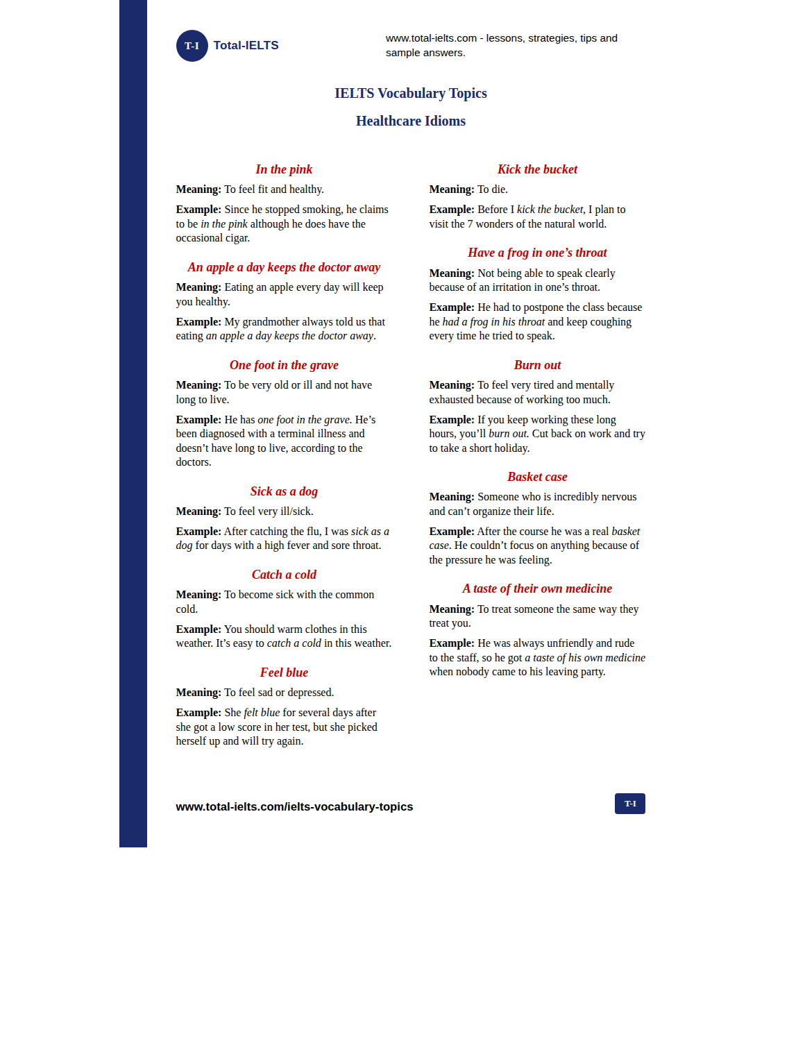T-I
Total-IELTS
www.total-ielts.com - lessons, strategies, tips and sample answers.
IELTS Vocabulary Topics
Healthcare Idioms
In the pink
Meaning: To feel fit and healthy.
Example: Since he stopped smoking, he claims to be in the pink although he does have the occasional cigar.
An apple a day keeps the doctor away
Meaning: Eating an apple every day will keep you healthy.
Example: My grandmother always told us that eating an apple a day keeps the doctor away.
One foot in the grave
Meaning: To be very old or ill and not have long to live.
Example: He has one foot in the grave. He’s been diagnosed with a terminal illness and doesn’t have long to live, according to the doctors.
Sick as a dog
Meaning: To feel very ill/sick.
Example: After catching the flu, I was sick as a dog for days with a high fever and sore throat.
Catch a cold
Meaning: To become sick with the common cold.
Example: You should warm clothes in this weather. It’s easy to catch a cold in this weather.
Feel blue
Meaning: To feel sad or depressed.
Example: She felt blue for several days after she got a low score in her test, but she picked herself up and will try again.
Kick the bucket
Meaning: To die.
Example: Before I kick the bucket, I plan to visit the 7 wonders of the natural world.
Have a frog in one’s throat
Meaning: Not being able to speak clearly because of an irritation in one’s throat.
Example: He had to postpone the class because he had a frog in his throat and keep coughing every time he tried to speak.
Burn out
Meaning: To feel very tired and mentally exhausted because of working too much.
Example: If you keep working these long hours, you’ll burn out. Cut back on work and try to take a short holiday.
Basket case
Meaning: Someone who is incredibly nervous and can’t organize their life.
Example: After the course he was a real basket case. He couldn’t focus on anything because of the pressure he was feeling.
A taste of their own medicine
Meaning: To treat someone the same way they treat you.
Example: He was always unfriendly and rude to the staff, so he got a taste of his own medicine when nobody came to his leaving party.
www.total-ielts.com/ielts-vocabulary-topics
T-I